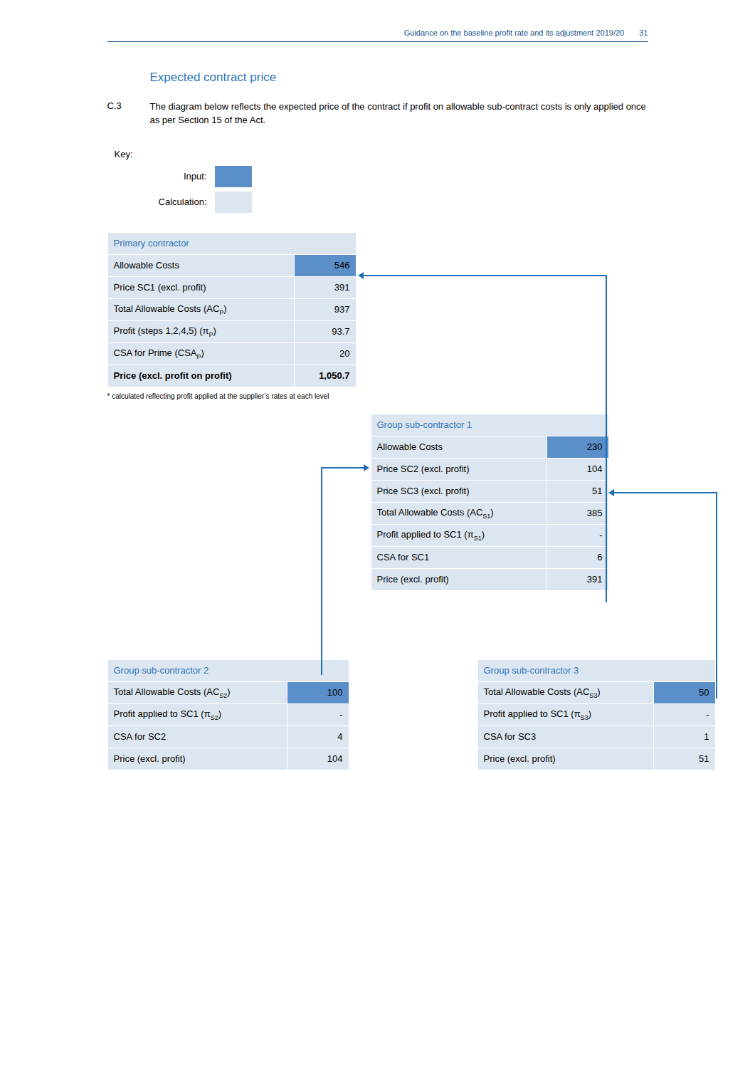Guidance on the baseline profit rate and its adjustment 2019/20 31
Expected contract price
C.3
The diagram below reflects the expected price of the contract if profit on allowable sub-contract costs is only applied once as per Section 15 of the Act.
Key:
Input:
Calculation:
| Primary contractor |
| Allowable Costs | 546 |
| Price SC1 (excl. profit) | 391 |
| Total Allowable Costs (AC P ) | 937 |
| Profit (steps 1,2,4,5) (π P ) | 93.7 |
| CSA for Prime (CSA P ) | 20 |
| Price (excl. profit on profit) | 1,050.7 |
* calculated reflecting profit applied at the supplier’s rates at each level
| Group sub-contractor 1 |
| Allowable Costs | 230 |
| Price SC2 (excl. profit) | 104 |
| Price SC3 (excl. profit) | 51 |
| Total Allowable Costs (AC S1 ) | 385 |
| Profit applied to SC1 (π S1 ) | - |
| CSA for SC1 | 6 |
| Price (excl. profit) | 391 |
| Group sub-contractor 2 |
| Total Allowable Costs (AC S2 ) | 100 |
| Profit applied to SC1 (π S2 ) | - |
| CSA for SC2 | 4 |
| Price (excl. profit) | 104 |
| Group sub-contractor 3 |
| Total Allowable Costs (AC S3 ) | 50 |
| Profit applied to SC1 (π S3 ) | - |
| CSA for SC3 | 1 |
| Price (excl. profit) | 51 |